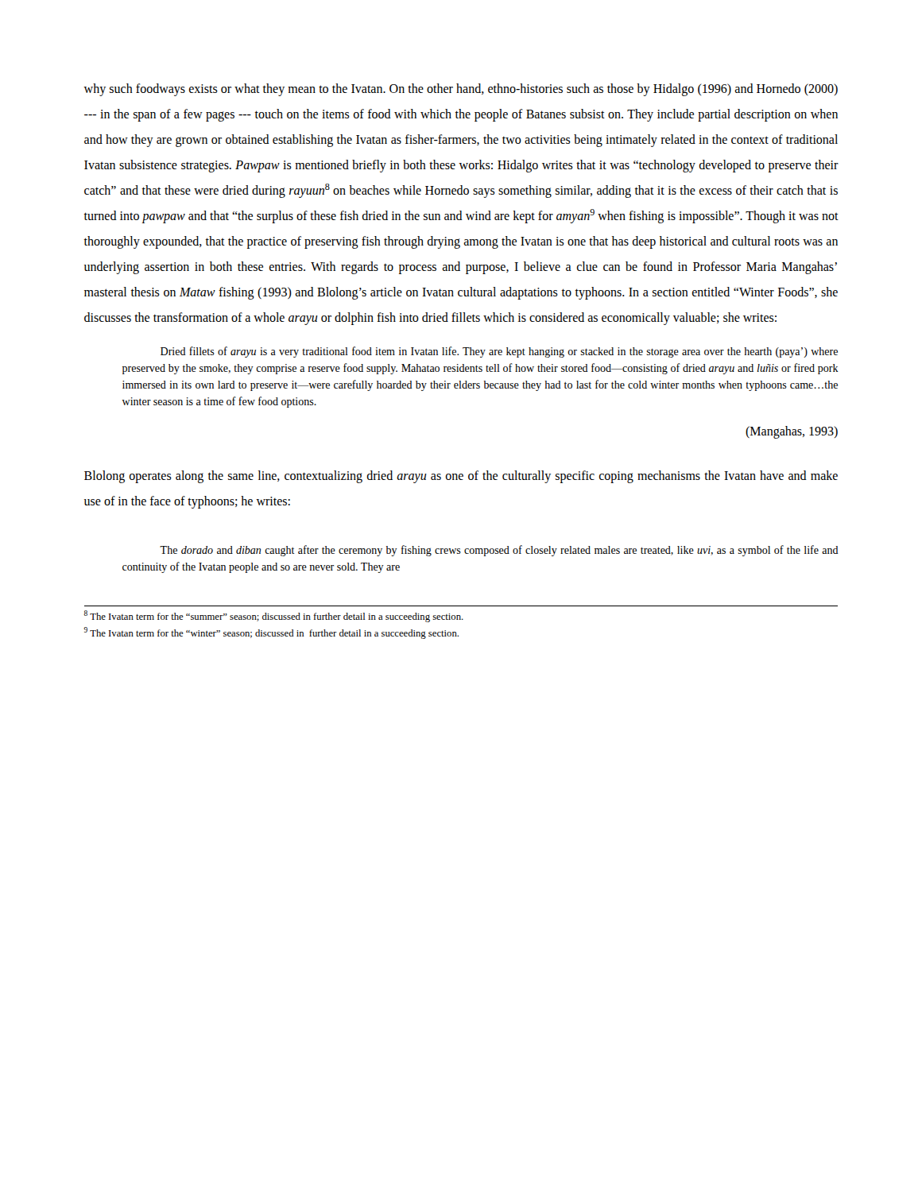why such foodways exists or what they mean to the Ivatan. On the other hand, ethno-histories such as those by Hidalgo (1996) and Hornedo (2000) --- in the span of a few pages --- touch on the items of food with which the people of Batanes subsist on. They include partial description on when and how they are grown or obtained establishing the Ivatan as fisher-farmers, the two activities being intimately related in the context of traditional Ivatan subsistence strategies. Pawpaw is mentioned briefly in both these works: Hidalgo writes that it was “technology developed to preserve their catch” and that these were dried during rayuun8 on beaches while Hornedo says something similar, adding that it is the excess of their catch that is turned into pawpaw and that “the surplus of these fish dried in the sun and wind are kept for amyan9 when fishing is impossible”. Though it was not thoroughly expounded, that the practice of preserving fish through drying among the Ivatan is one that has deep historical and cultural roots was an underlying assertion in both these entries. With regards to process and purpose, I believe a clue can be found in Professor Maria Mangahas’ masteral thesis on Mataw fishing (1993) and Blolong’s article on Ivatan cultural adaptations to typhoons. In a section entitled “Winter Foods”, she discusses the transformation of a whole arayu or dolphin fish into dried fillets which is considered as economically valuable; she writes:
Dried fillets of arayu is a very traditional food item in Ivatan life. They are kept hanging or stacked in the storage area over the hearth (paya’) where preserved by the smoke, they comprise a reserve food supply. Mahatao residents tell of how their stored food—consisting of dried arayu and luñis or fired pork immersed in its own lard to preserve it—were carefully hoarded by their elders because they had to last for the cold winter months when typhoons came…the winter season is a time of few food options.
(Mangahas, 1993)
Blolong operates along the same line, contextualizing dried arayu as one of the culturally specific coping mechanisms the Ivatan have and make use of in the face of typhoons; he writes:
The dorado and diban caught after the ceremony by fishing crews composed of closely related males are treated, like uvi, as a symbol of the life and continuity of the Ivatan people and so are never sold. They are
8 The Ivatan term for the “summer” season; discussed in further detail in a succeeding section.
9 The Ivatan term for the “winter” season; discussed in further detail in a succeeding section.